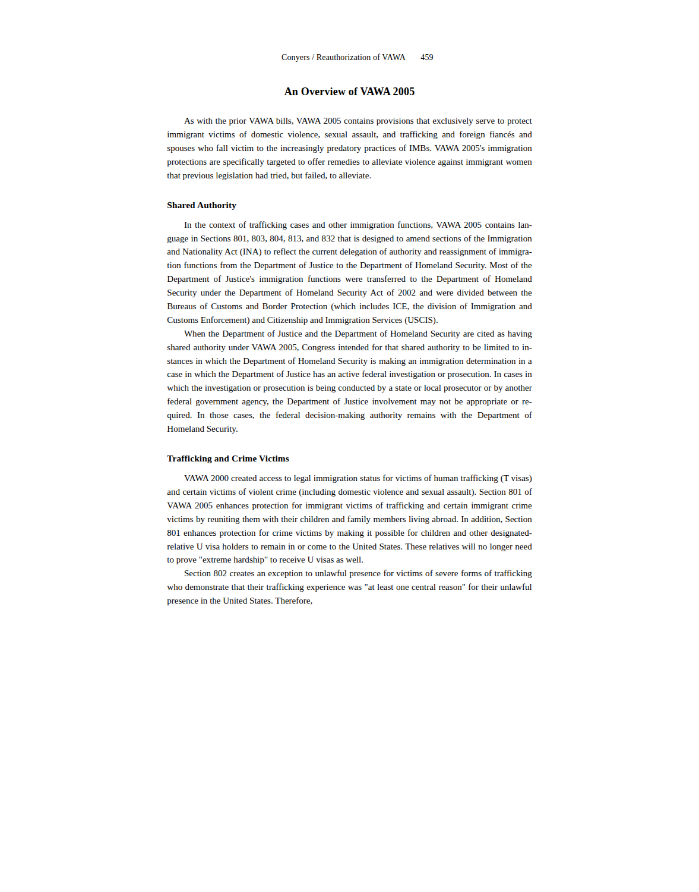Conyers / Reauthorization of VAWA 459
An Overview of VAWA 2005
As with the prior VAWA bills, VAWA 2005 contains provisions that exclusively serve to protect immigrant victims of domestic violence, sexual assault, and trafficking and foreign fiancés and spouses who fall victim to the increasingly predatory practices of IMBs. VAWA 2005's immigration protections are specifically targeted to offer remedies to alleviate violence against immigrant women that previous legislation had tried, but failed, to alleviate.
Shared Authority
In the context of trafficking cases and other immigration functions, VAWA 2005 contains language in Sections 801, 803, 804, 813, and 832 that is designed to amend sections of the Immigration and Nationality Act (INA) to reflect the current delegation of authority and reassignment of immigration functions from the Department of Justice to the Department of Homeland Security. Most of the Department of Justice's immigration functions were transferred to the Department of Homeland Security under the Department of Homeland Security Act of 2002 and were divided between the Bureaus of Customs and Border Protection (which includes ICE, the division of Immigration and Customs Enforcement) and Citizenship and Immigration Services (USCIS).
When the Department of Justice and the Department of Homeland Security are cited as having shared authority under VAWA 2005, Congress intended for that shared authority to be limited to instances in which the Department of Homeland Security is making an immigration determination in a case in which the Department of Justice has an active federal investigation or prosecution. In cases in which the investigation or prosecution is being conducted by a state or local prosecutor or by another federal government agency, the Department of Justice involvement may not be appropriate or required. In those cases, the federal decision-making authority remains with the Department of Homeland Security.
Trafficking and Crime Victims
VAWA 2000 created access to legal immigration status for victims of human trafficking (T visas) and certain victims of violent crime (including domestic violence and sexual assault). Section 801 of VAWA 2005 enhances protection for immigrant victims of trafficking and certain immigrant crime victims by reuniting them with their children and family members living abroad. In addition, Section 801 enhances protection for crime victims by making it possible for children and other designated-relative U visa holders to remain in or come to the United States. These relatives will no longer need to prove "extreme hardship" to receive U visas as well.
Section 802 creates an exception to unlawful presence for victims of severe forms of trafficking who demonstrate that their trafficking experience was "at least one central reason" for their unlawful presence in the United States. Therefore,